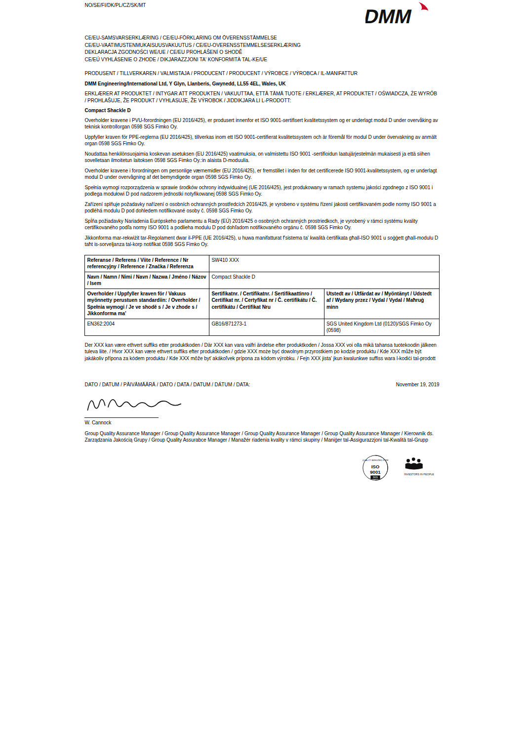NO/SE/FI/DK/PL/CZ/SK/MT
CE/EU-SAMSVARSERKLÆRING / CE/EU-FÖRKLARING OM ÖVERENSSTÄMMELSE
CE/EU-VAATIMUSTENMUKAISUUSVAKUUTUS / CE/EU-OVERENSSTEMMELSESERKLÆRING
DEKLARACJA ZGODNOŚCI WE/UE / CE/EU PROHLÁŠENÍ O SHODĚ
CE/EÚ VYHLÁSENIE O ZHODE / DIKJARAZZJONI TA' KONFORMITÀ TAL-KE/UE
PRODUSENT / TILLVERKAREN / VALMISTAJA / PRODUCENT / PRODUCENT / VÝROBCE / VÝROBCA / IL-MANIFATTUR
DMM Engineering/International Ltd, Y Glyn, Llanberis, Gwynedd, LL55 4EL, Wales, UK
ERKLÆRER AT PRODUKTET / INTYGAR ATT PRODUKTEN / VAKUUTTAA, ETTÄ TÄMÄ TUOTE / ERKLÆRER, AT PRODUKTET / OŚWIADCZA, ŻE WYRÓB / PROHLAŠUJE, ŽE PRODUKT / VYHLASUJE, ŽE VÝROBOK / JIDDIKJARA LI L-PRODOTT:
Compact Shackle D
Overholder kravene i PVU-forordningen (EU 2016/425), er produsert innenfor et ISO 9001-sertifisert kvalitetssystem og er underlagt modul D under overvåking av teknisk kontrollorgan 0598 SGS Fimko Oy.
Uppfyller kraven för PPE-reglerna (EU 2016/425), tillverkas inom ett ISO 9001-certifierat kvalitetssystem och är föremål för modul D under övervakning av anmält organ 0598 SGS Fimko Oy.
Noudattaa henkilönsuojaimia koskevan asetuksen (EU 2016/425) vaatimuksia, on valmistettu ISO 9001 -sertifioidun laatujärjestelmän mukaisesti ja että siihen sovelletaan ilmoitetun laitoksen 0598 SGS Fimko Oy.:in alaista D-moduulia.
Overholder kravene i forordningen om personlige værnemidler (EU 2016/425), er fremstillet i inden for det certificerede ISO 9001-kvalitetssystem, og er underlagt modul D under overvågning af det bemyndigede organ 0598 SGS Fimko Oy.
Spełnia wymogi rozporządzenia w sprawie środków ochrony indywidualnej (UE 2016/425), jest produkowany w ramach systemu jakości zgodnego z ISO 9001 i podlega modułowi D pod nadzorem jednostki notyfikowanej 0598 SGS Fimko Oy.
Zařízení splňuje požadavky nařízení o osobních ochranných prostředcích 2016/425, je vyrobeno v systému řízení jakosti certifikovaném podle normy ISO 9001 a podléhá modulu D pod dohledem notifikované osoby č. 0598 SGS Fimko Oy.
Spĺňa požiadavky Nariadenia Európskeho parlamentu a Rady (EÚ) 2016/425 o osobných ochranných prostriedkoch, je vyrobený v rámci systému kvality certifikovaného podľa normy ISO 9001 a podlieha modulu D pod dohľadom notifikovaného orgánu č. 0598 SGS Fimko Oy.
Jikkonforma mar-rekwiżit tar-Regolament dwar il-PPE (UE 2016/425), u huwa manifatturat f'sistema ta' kwalità ċertifikata għall-ISO 9001 u soġġett għall-modulu D taħt is-sorveljanza tal-korp notifikat 0598 SGS Fimko Oy.
| Referanse / Referens / Viite / Reference / Nr referencyjny / Reference / Značka / Referenza | SW410 XXX |
| Navn / Namn / Nimi / Navn / Nazwa / Jméno / Názov / Isem | Compact Shackle D |
| Overholder / Uppfyller kraven för / Vakuus myönnetty perustuen standardiin: / Overholder / Spełnia wymogi / Je ve shodě s / Je v zhode s / Jikkonforma ma' | Sertifikatnr. / Certifikatnr. / Sertifikaattinro / Certifikat nr. / Certyfikat nr / Č. certifikátu / Č. certifikátu / Ċertifikat Nru | Utstedt av / Utfärdat av / Myöntänyt / Udstedt af / Wydany przez / Vydal / Vydal / Maħruġ minn |
| EN362:2004 | GB16/871273-1 | SGS United Kingdom Ltd (0120)/SGS Fimko Oy (0598) |
Der XXX kan være ethvert suffiks etter produktkoden / Där XXX kan vara valfri ändelse efter produktkoden / Jossa XXX voi olla mikä tahansa tuotekoodin jälkeen tuleva liite. / Hvor XXX kan være ethvert suffiks efter produktkoden / gdzie XXX może być dowolnym przyrostkiem po kodzie produktu / Kde XXX může být jakákoliv přípona za kódem produktu / Kde XXX môže byť akákoľvek prípona za kódom výrobku. / Fejn XXX jista' jkun kwalunkwe suffiss wara l-kodiċi tal-prodott
DATO / DATUM / PÄIVÄMÄÄRÄ / DATO / DATA / DATUM / DÁTUM / DATA:
November 19, 2019
W. Cannock
Group Quality Assurance Manager / Group Quality Assurance Manager / Group Quality Assurance Manager / Group Quality Assurance Manager / Kierownik ds. Zarządzania Jakością Grupy / Group Quality Assurabce Manager / Manažér riadenia kvality v rámci skupiny / Maniġer tal-Assigurazzjoni tal-Kwalità tal-Grupp